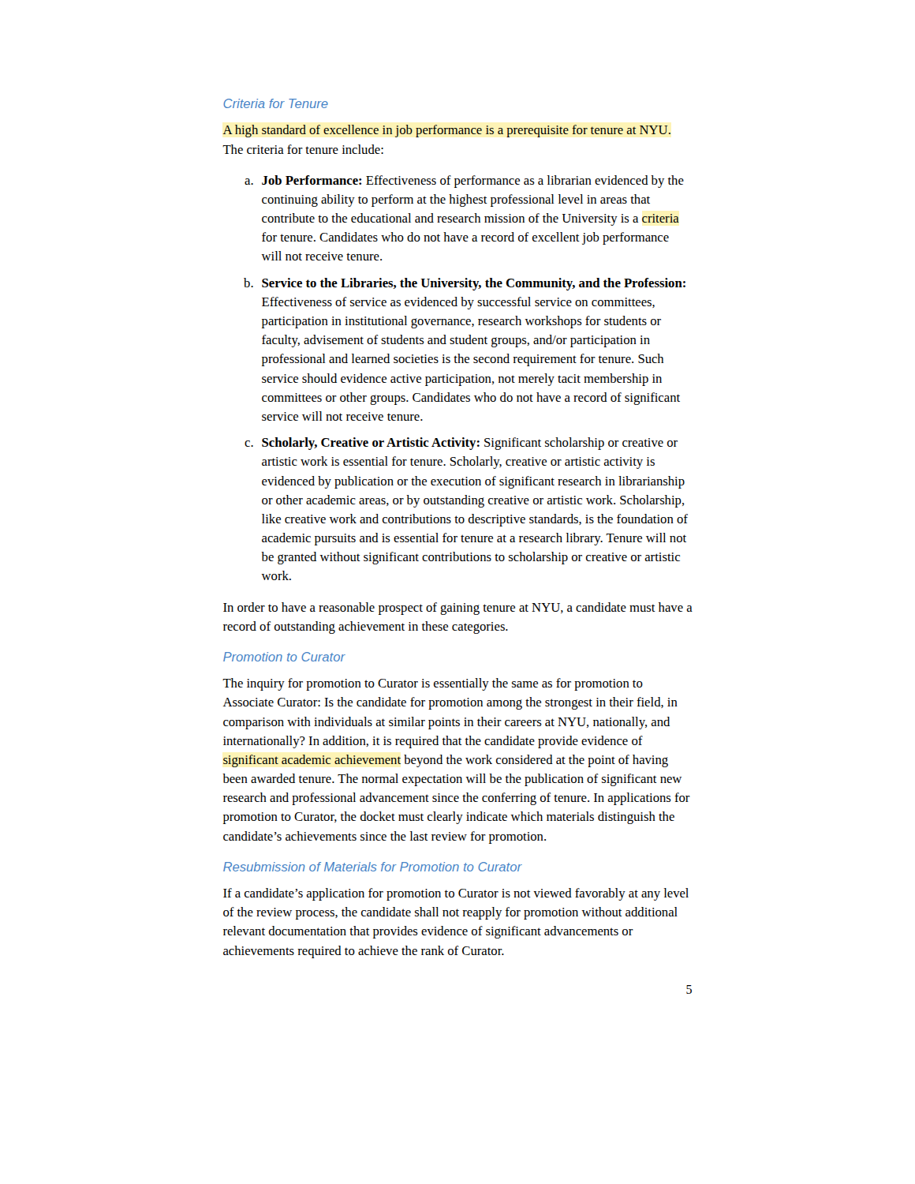Criteria for Tenure
A high standard of excellence in job performance is a prerequisite for tenure at NYU. The criteria for tenure include:
Job Performance: Effectiveness of performance as a librarian evidenced by the continuing ability to perform at the highest professional level in areas that contribute to the educational and research mission of the University is a criteria for tenure. Candidates who do not have a record of excellent job performance will not receive tenure.
Service to the Libraries, the University, the Community, and the Profession: Effectiveness of service as evidenced by successful service on committees, participation in institutional governance, research workshops for students or faculty, advisement of students and student groups, and/or participation in professional and learned societies is the second requirement for tenure. Such service should evidence active participation, not merely tacit membership in committees or other groups. Candidates who do not have a record of significant service will not receive tenure.
Scholarly, Creative or Artistic Activity: Significant scholarship or creative or artistic work is essential for tenure. Scholarly, creative or artistic activity is evidenced by publication or the execution of significant research in librarianship or other academic areas, or by outstanding creative or artistic work. Scholarship, like creative work and contributions to descriptive standards, is the foundation of academic pursuits and is essential for tenure at a research library. Tenure will not be granted without significant contributions to scholarship or creative or artistic work.
In order to have a reasonable prospect of gaining tenure at NYU, a candidate must have a record of outstanding achievement in these categories.
Promotion to Curator
The inquiry for promotion to Curator is essentially the same as for promotion to Associate Curator: Is the candidate for promotion among the strongest in their field, in comparison with individuals at similar points in their careers at NYU, nationally, and internationally? In addition, it is required that the candidate provide evidence of significant academic achievement beyond the work considered at the point of having been awarded tenure. The normal expectation will be the publication of significant new research and professional advancement since the conferring of tenure. In applications for promotion to Curator, the docket must clearly indicate which materials distinguish the candidate’s achievements since the last review for promotion.
Resubmission of Materials for Promotion to Curator
If a candidate’s application for promotion to Curator is not viewed favorably at any level of the review process, the candidate shall not reapply for promotion without additional relevant documentation that provides evidence of significant advancements or achievements required to achieve the rank of Curator.
5